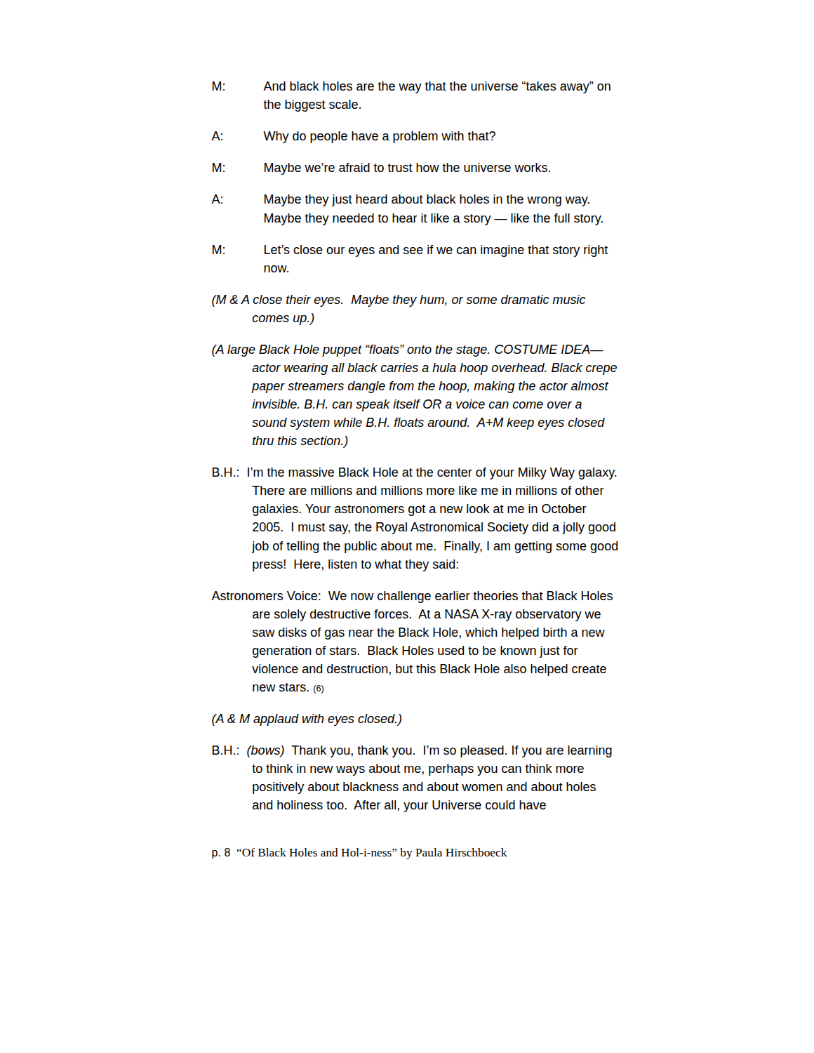M:
And black holes are the way that the universe “takes away” on the biggest scale.
A:
Why do people have a problem with that?
M:
Maybe we’re afraid to trust how the universe works.
A:
Maybe they just heard about black holes in the wrong way. Maybe they needed to hear it like a story — like the full story.
M:
Let’s close our eyes and see if we can imagine that story right now.
(M & A close their eyes. Maybe they hum, or some dramatic music comes up.)
(A large Black Hole puppet “floats” onto the stage. COSTUME IDEA— actor wearing all black carries a hula hoop overhead. Black crepe paper streamers dangle from the hoop, making the actor almost invisible. B.H. can speak itself OR a voice can come over a sound system while B.H. floats around. A+M keep eyes closed thru this section.)
B.H.: I’m the massive Black Hole at the center of your Milky Way galaxy. There are millions and millions more like me in millions of other galaxies. Your astronomers got a new look at me in October 2005. I must say, the Royal Astronomical Society did a jolly good job of telling the public about me. Finally, I am getting some good press! Here, listen to what they said:
Astronomers Voice: We now challenge earlier theories that Black Holes are solely destructive forces. At a NASA X-ray observatory we saw disks of gas near the Black Hole, which helped birth a new generation of stars. Black Holes used to be known just for violence and destruction, but this Black Hole also helped create new stars. (6)
(A & M applaud with eyes closed.)
B.H.: (bows) Thank you, thank you. I’m so pleased. If you are learning to think in new ways about me, perhaps you can think more positively about blackness and about women and about holes and holiness too. After all, your Universe could have
p. 8 “Of Black Holes and Hol-i-ness” by Paula Hirschboeck